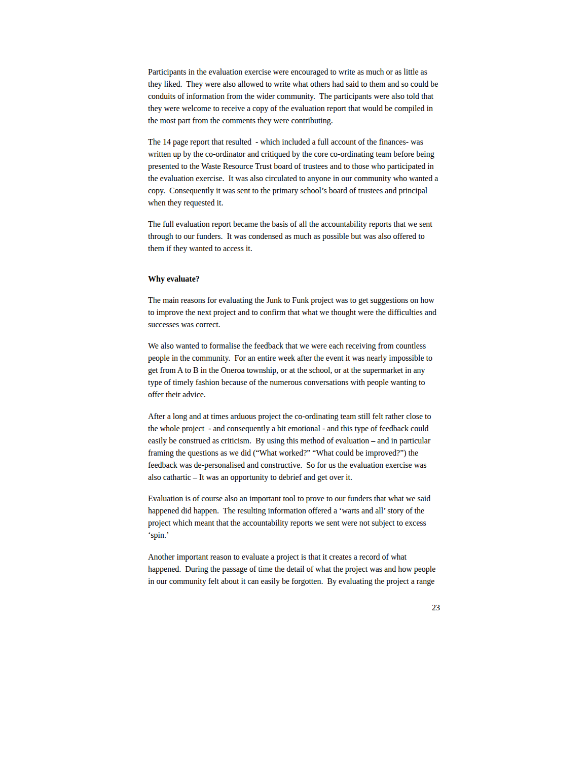Participants in the evaluation exercise were encouraged to write as much or as little as they liked. They were also allowed to write what others had said to them and so could be conduits of information from the wider community. The participants were also told that they were welcome to receive a copy of the evaluation report that would be compiled in the most part from the comments they were contributing.
The 14 page report that resulted - which included a full account of the finances- was written up by the co-ordinator and critiqued by the core co-ordinating team before being presented to the Waste Resource Trust board of trustees and to those who participated in the evaluation exercise. It was also circulated to anyone in our community who wanted a copy. Consequently it was sent to the primary school’s board of trustees and principal when they requested it.
The full evaluation report became the basis of all the accountability reports that we sent through to our funders. It was condensed as much as possible but was also offered to them if they wanted to access it.
Why evaluate?
The main reasons for evaluating the Junk to Funk project was to get suggestions on how to improve the next project and to confirm that what we thought were the difficulties and successes was correct.
We also wanted to formalise the feedback that we were each receiving from countless people in the community. For an entire week after the event it was nearly impossible to get from A to B in the Oneroa township, or at the school, or at the supermarket in any type of timely fashion because of the numerous conversations with people wanting to offer their advice.
After a long and at times arduous project the co-ordinating team still felt rather close to the whole project - and consequently a bit emotional - and this type of feedback could easily be construed as criticism. By using this method of evaluation – and in particular framing the questions as we did (“What worked?” “What could be improved?”) the feedback was de-personalised and constructive. So for us the evaluation exercise was also cathartic – It was an opportunity to debrief and get over it.
Evaluation is of course also an important tool to prove to our funders that what we said happened did happen. The resulting information offered a ‘warts and all’ story of the project which meant that the accountability reports we sent were not subject to excess ‘spin.’
Another important reason to evaluate a project is that it creates a record of what happened. During the passage of time the detail of what the project was and how people in our community felt about it can easily be forgotten. By evaluating the project a range
23